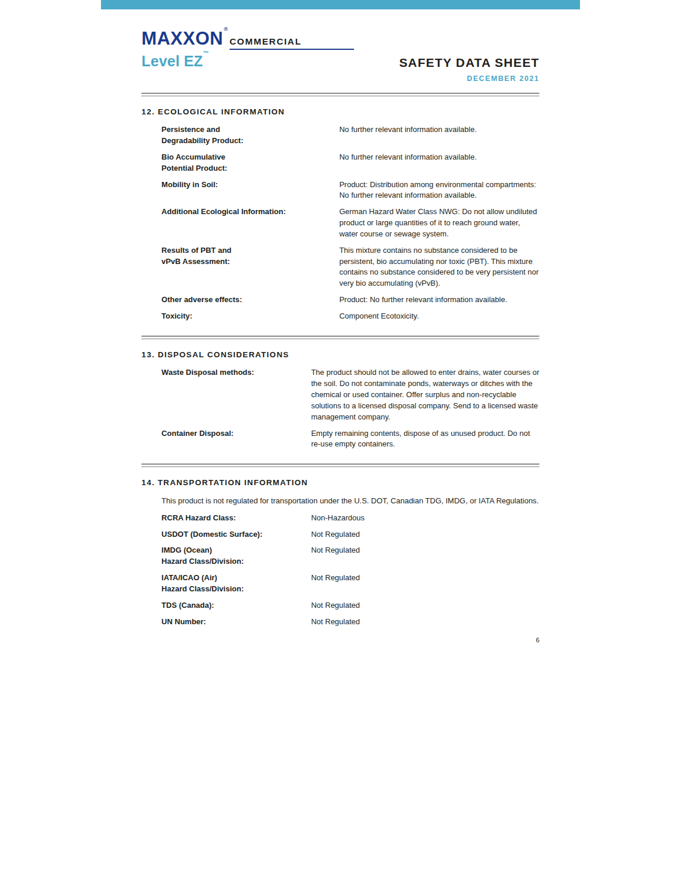MAXXON®
COMMERCIAL
Level EZ™
SAFETY DATA SHEET
DECEMBER 2021
12. ECOLOGICAL INFORMATION
| Persistence and Degradability Product: | No further relevant information available. |
| Bio Accumulative Potential Product: | No further relevant information available. |
| Mobility in Soil: | Product: Distribution among environmental compartments: No further relevant information available. |
| Additional Ecological Information: | German Hazard Water Class NWG: Do not allow undiluted product or large quantities of it to reach ground water, water course or sewage system. |
| Results of PBT and vPvB Assessment: | This mixture contains no substance considered to be persistent, bio accumulating nor toxic (PBT). This mixture contains no substance considered to be very persistent nor very bio accumulating (vPvB). |
| Other adverse effects: | Product: No further relevant information available. |
| Toxicity: | Component Ecotoxicity. |
13. DISPOSAL CONSIDERATIONS
| Waste Disposal methods: | The product should not be allowed to enter drains, water courses or the soil. Do not contaminate ponds, waterways or ditches with the chemical or used container. Offer surplus and non-recyclable solutions to a licensed disposal company. Send to a licensed waste management company. |
| Container Disposal: | Empty remaining contents, dispose of as unused product. Do not re-use empty containers. |
14. TRANSPORTATION INFORMATION
This product is not regulated for transportation under the U.S. DOT, Canadian TDG, IMDG, or IATA Regulations.
| RCRA Hazard Class: | Non-Hazardous |
| USDOT (Domestic Surface): | Not Regulated |
| IMDG (Ocean) Hazard Class/Division: | Not Regulated |
| IATA/ICAO (Air) Hazard Class/Division: | Not Regulated |
| TDS (Canada): | Not Regulated |
| UN Number: | Not Regulated |
6